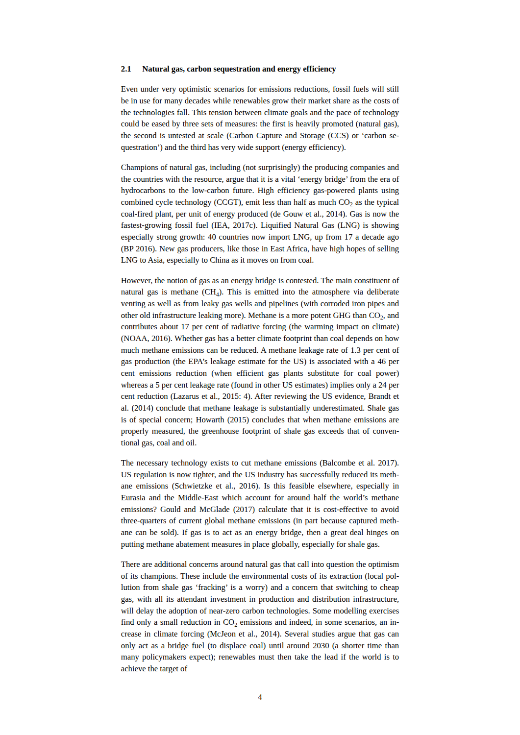2.1 Natural gas, carbon sequestration and energy efficiency
Even under very optimistic scenarios for emissions reductions, fossil fuels will still be in use for many decades while renewables grow their market share as the costs of the technologies fall. This tension between climate goals and the pace of technology could be eased by three sets of measures: the first is heavily promoted (natural gas), the second is untested at scale (Carbon Capture and Storage (CCS) or ‘carbon sequestration’) and the third has very wide support (energy efficiency).
Champions of natural gas, including (not surprisingly) the producing companies and the countries with the resource, argue that it is a vital ‘energy bridge’ from the era of hydrocarbons to the low-carbon future. High efficiency gas-powered plants using combined cycle technology (CCGT), emit less than half as much CO2 as the typical coal-fired plant, per unit of energy produced (de Gouw et al., 2014). Gas is now the fastest-growing fossil fuel (IEA, 2017c). Liquified Natural Gas (LNG) is showing especially strong growth: 40 countries now import LNG, up from 17 a decade ago (BP 2016). New gas producers, like those in East Africa, have high hopes of selling LNG to Asia, especially to China as it moves on from coal.
However, the notion of gas as an energy bridge is contested. The main constituent of natural gas is methane (CH4). This is emitted into the atmosphere via deliberate venting as well as from leaky gas wells and pipelines (with corroded iron pipes and other old infrastructure leaking more). Methane is a more potent GHG than CO2, and contributes about 17 per cent of radiative forcing (the warming impact on climate) (NOAA, 2016). Whether gas has a better climate footprint than coal depends on how much methane emissions can be reduced. A methane leakage rate of 1.3 per cent of gas production (the EPA’s leakage estimate for the US) is associated with a 46 per cent emissions reduction (when efficient gas plants substitute for coal power) whereas a 5 per cent leakage rate (found in other US estimates) implies only a 24 per cent reduction (Lazarus et al., 2015: 4). After reviewing the US evidence, Brandt et al. (2014) conclude that methane leakage is substantially underestimated. Shale gas is of special concern; Howarth (2015) concludes that when methane emissions are properly measured, the greenhouse footprint of shale gas exceeds that of conventional gas, coal and oil.
The necessary technology exists to cut methane emissions (Balcombe et al. 2017). US regulation is now tighter, and the US industry has successfully reduced its methane emissions (Schwietzke et al., 2016). Is this feasible elsewhere, especially in Eurasia and the Middle-East which account for around half the world’s methane emissions? Gould and McGlade (2017) calculate that it is cost-effective to avoid three-quarters of current global methane emissions (in part because captured methane can be sold). If gas is to act as an energy bridge, then a great deal hinges on putting methane abatement measures in place globally, especially for shale gas.
There are additional concerns around natural gas that call into question the optimism of its champions. These include the environmental costs of its extraction (local pollution from shale gas ‘fracking’ is a worry) and a concern that switching to cheap gas, with all its attendant investment in production and distribution infrastructure, will delay the adoption of near-zero carbon technologies. Some modelling exercises find only a small reduction in CO2 emissions and indeed, in some scenarios, an increase in climate forcing (McJeon et al., 2014). Several studies argue that gas can only act as a bridge fuel (to displace coal) until around 2030 (a shorter time than many policymakers expect); renewables must then take the lead if the world is to achieve the target of
4